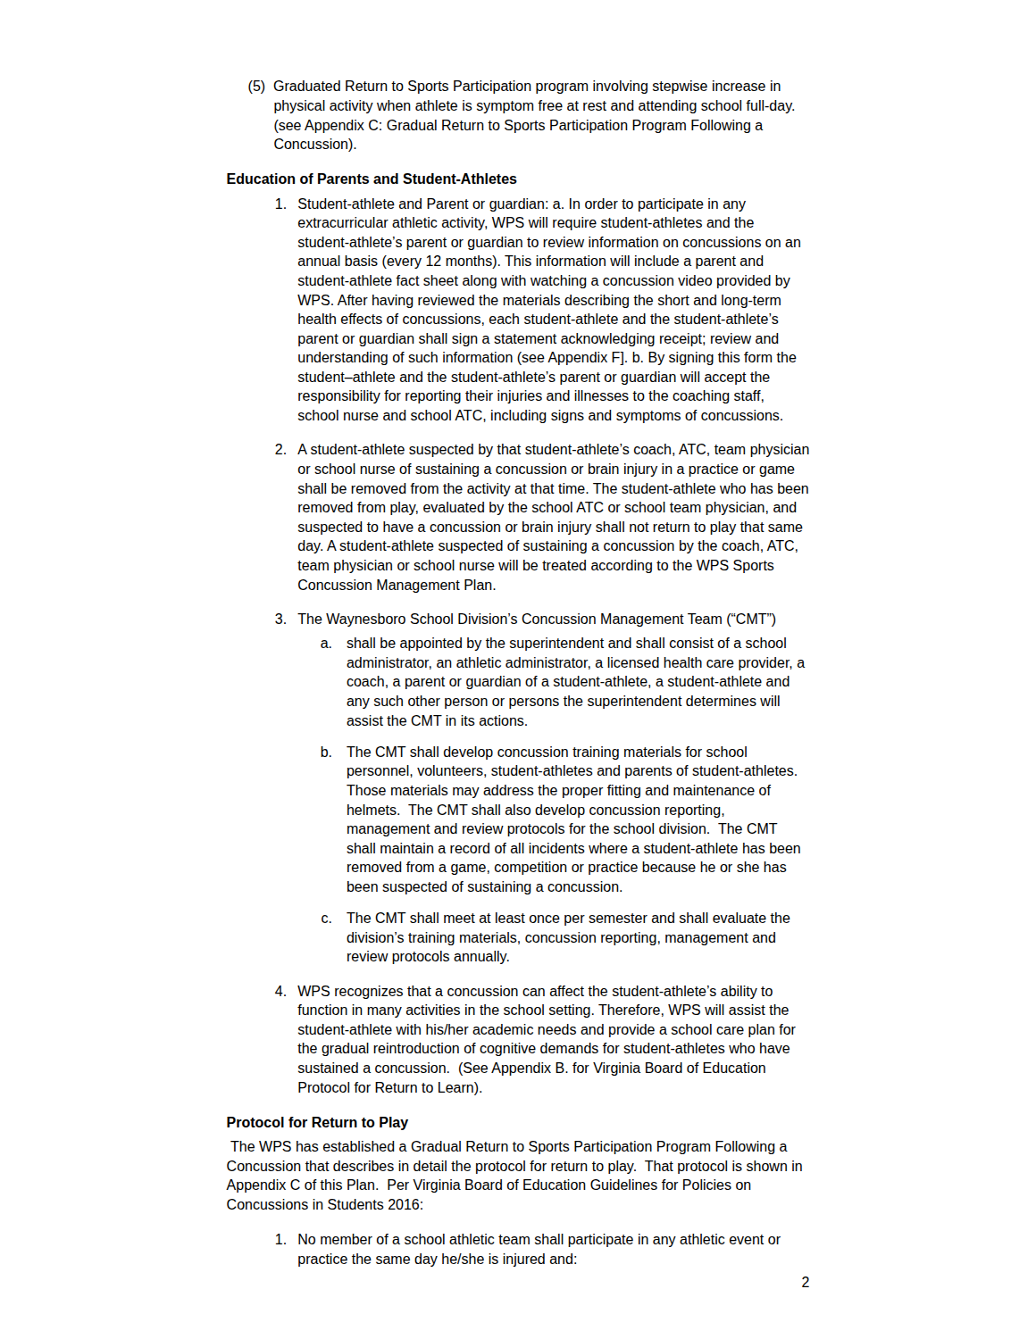(5) Graduated Return to Sports Participation program involving stepwise increase in physical activity when athlete is symptom free at rest and attending school full-day. (see Appendix C: Gradual Return to Sports Participation Program Following a Concussion).
Education of Parents and Student-Athletes
Student-athlete and Parent or guardian: a. In order to participate in any extracurricular athletic activity, WPS will require student-athletes and the student-athlete’s parent or guardian to review information on concussions on an annual basis (every 12 months). This information will include a parent and student-athlete fact sheet along with watching a concussion video provided by WPS. After having reviewed the materials describing the short and long-term health effects of concussions, each student-athlete and the student-athlete’s parent or guardian shall sign a statement acknowledging receipt; review and understanding of such information (see Appendix F]. b. By signing this form the student–athlete and the student-athlete’s parent or guardian will accept the responsibility for reporting their injuries and illnesses to the coaching staff, school nurse and school ATC, including signs and symptoms of concussions.
A student-athlete suspected by that student-athlete’s coach, ATC, team physician or school nurse of sustaining a concussion or brain injury in a practice or game shall be removed from the activity at that time. The student-athlete who has been removed from play, evaluated by the school ATC or school team physician, and suspected to have a concussion or brain injury shall not return to play that same day. A student-athlete suspected of sustaining a concussion by the coach, ATC, team physician or school nurse will be treated according to the WPS Sports Concussion Management Plan.
The Waynesboro School Division’s Concussion Management Team (“CMT”)
shall be appointed by the superintendent and shall consist of a school administrator, an athletic administrator, a licensed health care provider, a coach, a parent or guardian of a student-athlete, a student-athlete and any such other person or persons the superintendent determines will assist the CMT in its actions.
The CMT shall develop concussion training materials for school personnel, volunteers, student-athletes and parents of student-athletes. Those materials may address the proper fitting and maintenance of helmets. The CMT shall also develop concussion reporting, management and review protocols for the school division. The CMT shall maintain a record of all incidents where a student-athlete has been removed from a game, competition or practice because he or she has been suspected of sustaining a concussion.
The CMT shall meet at least once per semester and shall evaluate the division’s training materials, concussion reporting, management and review protocols annually.
WPS recognizes that a concussion can affect the student-athlete’s ability to function in many activities in the school setting. Therefore, WPS will assist the student-athlete with his/her academic needs and provide a school care plan for the gradual reintroduction of cognitive demands for student-athletes who have sustained a concussion. (See Appendix B. for Virginia Board of Education Protocol for Return to Learn).
Protocol for Return to Play
The WPS has established a Gradual Return to Sports Participation Program Following a Concussion that describes in detail the protocol for return to play. That protocol is shown in Appendix C of this Plan. Per Virginia Board of Education Guidelines for Policies on Concussions in Students 2016:
No member of a school athletic team shall participate in any athletic event or practice the same day he/she is injured and:
2